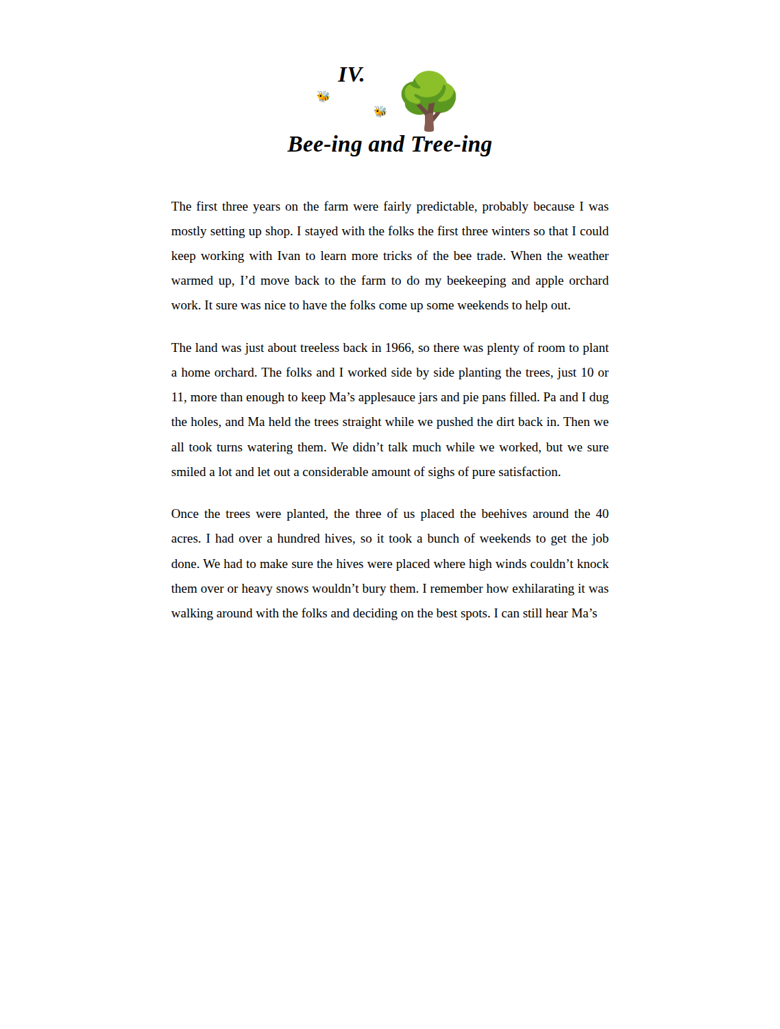🐝 IV. 🐝 🌳
Bee-ing and Tree-ing
The first three years on the farm were fairly predictable, probably because I was mostly setting up shop. I stayed with the folks the first three winters so that I could keep working with Ivan to learn more tricks of the bee trade. When the weather warmed up, I’d move back to the farm to do my beekeeping and apple orchard work. It sure was nice to have the folks come up some weekends to help out.
The land was just about treeless back in 1966, so there was plenty of room to plant a home orchard. The folks and I worked side by side planting the trees, just 10 or 11, more than enough to keep Ma’s applesauce jars and pie pans filled. Pa and I dug the holes, and Ma held the trees straight while we pushed the dirt back in. Then we all took turns watering them. We didn’t talk much while we worked, but we sure smiled a lot and let out a considerable amount of sighs of pure satisfaction.
Once the trees were planted, the three of us placed the beehives around the 40 acres. I had over a hundred hives, so it took a bunch of weekends to get the job done. We had to make sure the hives were placed where high winds couldn’t knock them over or heavy snows wouldn’t bury them. I remember how exhilarating it was walking around with the folks and deciding on the best spots. I can still hear Ma’s